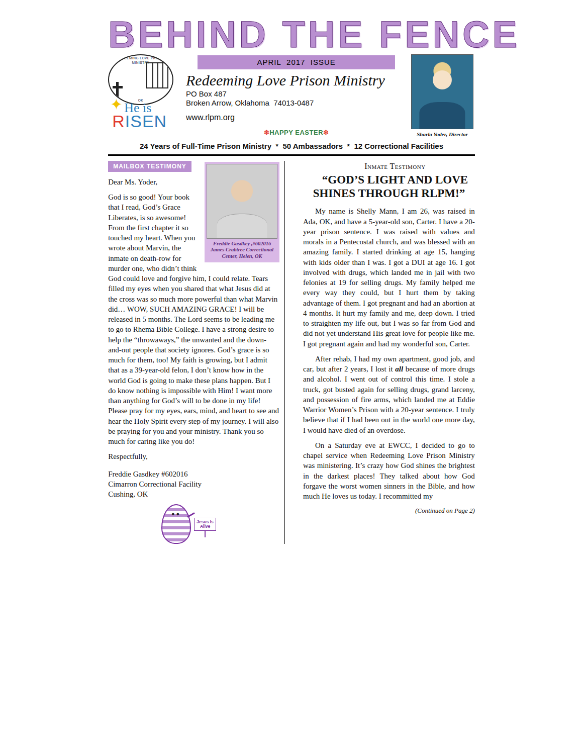BEHIND THE FENCE
REDEEMING LOVE PRISON MINISTRY
❄
OK
✦
He is
RISEN
APRIL 2017 ISSUE
Redeeming Love Prison Ministry
PO Box 487
Broken Arrow, Oklahoma 74013-0487
www.rlpm.org
❄HAPPY EASTER❄
Sharla Yoder, Director
24 Years of Full-Time Prison Ministry * 50 Ambassadors * 12 Correctional Facilities
MAILBOX TESTIMONY
Freddie Gasdkey ,#602016
James Crabtree Correctional Center, Helen, OK
Dear Ms. Yoder,
God is so good! Your book that I read, God’s Grace Liberates, is so awesome! From the first chapter it so touched my heart. When you wrote about Marvin, the inmate on death-row for murder one, who didn’t think God could love and forgive him, I could relate. Tears filled my eyes when you shared that what Jesus did at the cross was so much more powerful than what Marvin did… WOW, SUCH AMAZING GRACE! I will be released in 5 months. The Lord seems to be leading me to go to Rhema Bible College. I have a strong desire to help the “throwaways,” the unwanted and the down-and-out people that society ignores. God’s grace is so much for them, too! My faith is growing, but I admit that as a 39-year-old felon, I don’t know how in the world God is going to make these plans happen. But I do know nothing is impossible with Him! I want more than anything for God’s will to be done in my life! Please pray for my eyes, ears, mind, and heart to see and hear the Holy Spirit every step of my journey. I will also be praying for you and your ministry. Thank you so much for caring like you do!
Respectfully,
Freddie Gasdkey #602016
Cimarron Correctional Facility
Cushing, OK
●●
Jesus Is
Alive
Inmate Testimony
“GOD’S LIGHT AND LOVE SHINES THROUGH RLPM!”
My name is Shelly Mann, I am 26, was raised in Ada, OK, and have a 5-year-old son, Carter. I have a 20-year prison sentence. I was raised with values and morals in a Pentecostal church, and was blessed with an amazing family. I started drinking at age 15, hanging with kids older than I was. I got a DUI at age 16. I got involved with drugs, which landed me in jail with two felonies at 19 for selling drugs. My family helped me every way they could, but I hurt them by taking advantage of them. I got pregnant and had an abortion at 4 months. It hurt my family and me, deep down. I tried to straighten my life out, but I was so far from God and did not yet understand His great love for people like me. I got pregnant again and had my wonderful son, Carter.
After rehab, I had my own apartment, good job, and car, but after 2 years, I lost it all because of more drugs and alcohol. I went out of control this time. I stole a truck, got busted again for selling drugs, grand larceny, and possession of fire arms, which landed me at Eddie Warrior Women’s Prison with a 20-year sentence. I truly believe that if I had been out in the world one more day, I would have died of an overdose.
On a Saturday eve at EWCC, I decided to go to chapel service when Redeeming Love Prison Ministry was ministering. It’s crazy how God shines the brightest in the darkest places! They talked about how God forgave the worst women sinners in the Bible, and how much He loves us today. I recommitted my
(Continued on Page 2)